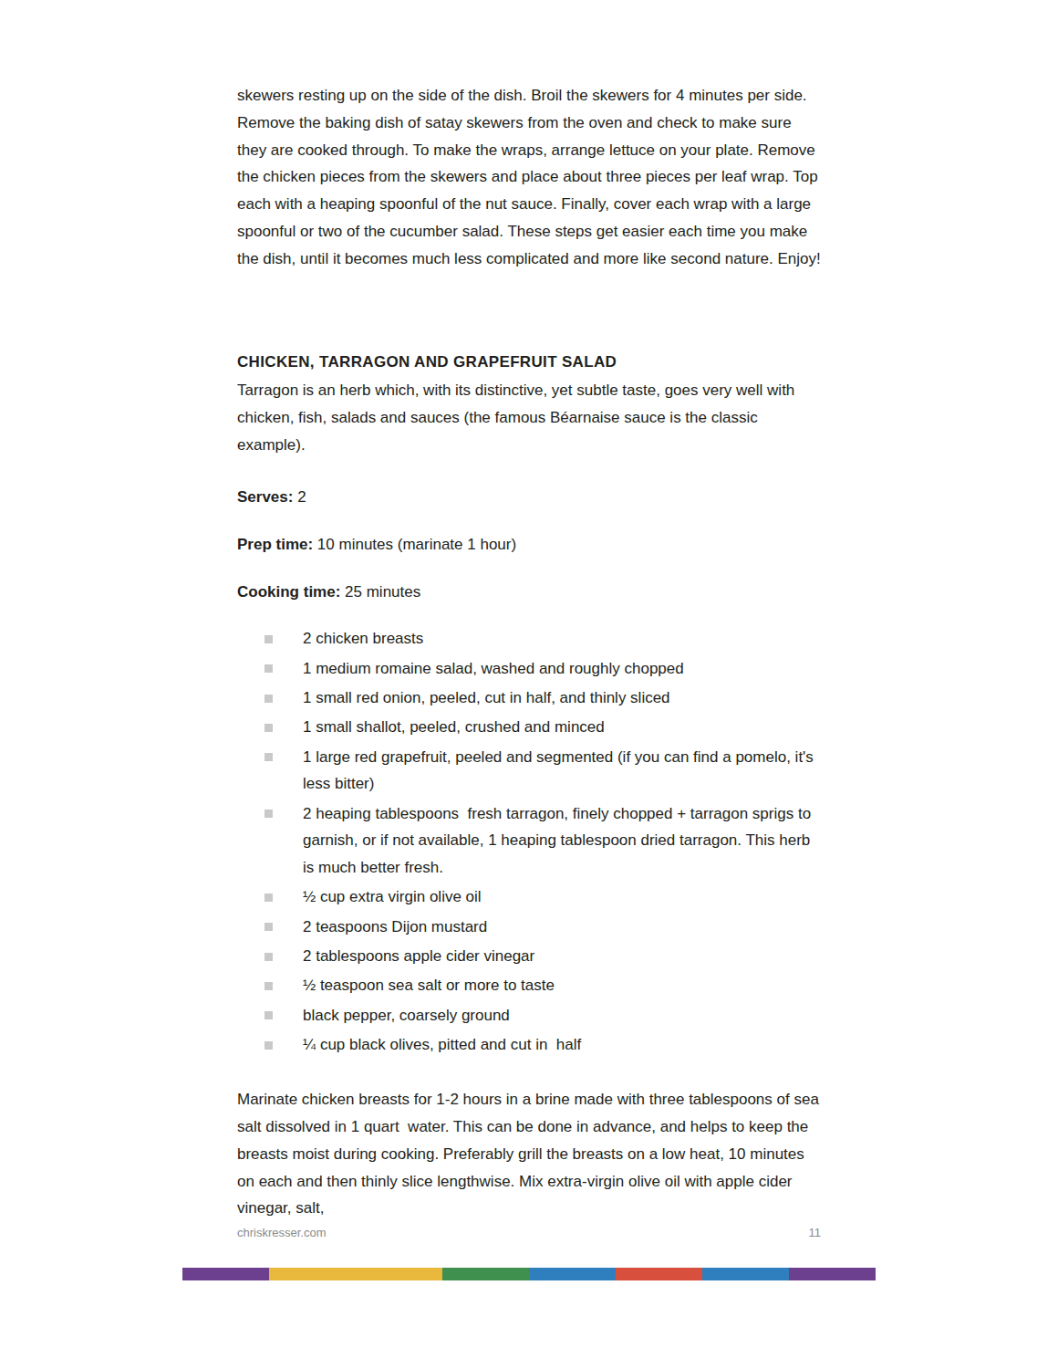skewers resting up on the side of the dish. Broil the skewers for 4 minutes per side. Remove the baking dish of satay skewers from the oven and check to make sure they are cooked through. To make the wraps, arrange lettuce on your plate. Remove the chicken pieces from the skewers and place about three pieces per leaf wrap. Top each with a heaping spoonful of the nut sauce. Finally, cover each wrap with a large spoonful or two of the cucumber salad. These steps get easier each time you make the dish, until it becomes much less complicated and more like second nature. Enjoy!
Chicken, Tarragon and Grapefruit Salad
Tarragon is an herb which, with its distinctive, yet subtle taste, goes very well with chicken, fish, salads and sauces (the famous Béarnaise sauce is the classic example).
Serves: 2
Prep time: 10 minutes (marinate 1 hour)
Cooking time: 25 minutes
2 chicken breasts
1 medium romaine salad, washed and roughly chopped
1 small red onion, peeled, cut in half, and thinly sliced
1 small shallot, peeled, crushed and minced
1 large red grapefruit, peeled and segmented (if you can find a pomelo, it's less bitter)
2 heaping tablespoons fresh tarragon, finely chopped + tarragon sprigs to garnish, or if not available, 1 heaping tablespoon dried tarragon. This herb is much better fresh.
½ cup extra virgin olive oil
2 teaspoons Dijon mustard
2 tablespoons apple cider vinegar
½ teaspoon sea salt or more to taste
black pepper, coarsely ground
¼ cup black olives, pitted and cut in half
Marinate chicken breasts for 1-2 hours in a brine made with three tablespoons of sea salt dissolved in 1 quart water. This can be done in advance, and helps to keep the breasts moist during cooking. Preferably grill the breasts on a low heat, 10 minutes on each and then thinly slice lengthwise. Mix extra-virgin olive oil with apple cider vinegar, salt,
chriskresser.com 11